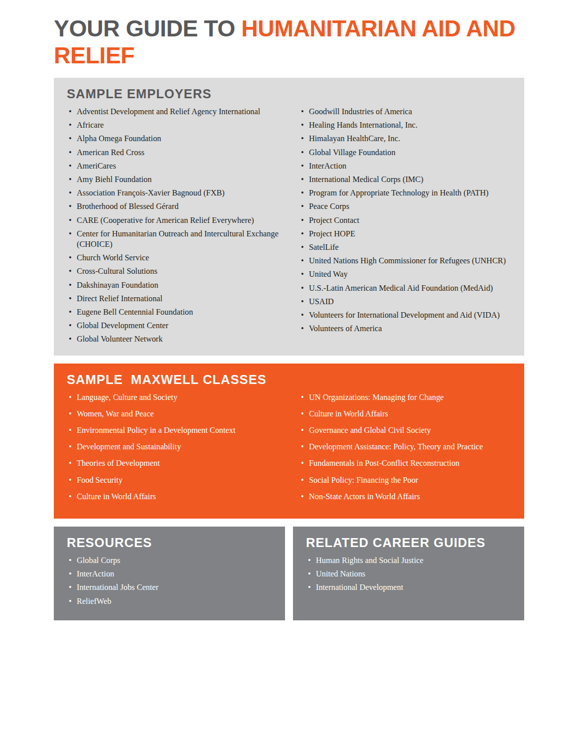Your Guide to Humanitarian Aid and Relief
Sample Employers
Adventist Development and Relief Agency International
Africare
Alpha Omega Foundation
American Red Cross
AmeriCares
Amy Biehl Foundation
Association François-Xavier Bagnoud (FXB)
Brotherhood of Blessed Gérard
CARE (Cooperative for American Relief Everywhere)
Center for Humanitarian Outreach and Intercultural Exchange (CHOICE)
Church World Service
Cross-Cultural Solutions
Dakshinayan Foundation
Direct Relief International
Eugene Bell Centennial Foundation
Global Development Center
Global Volunteer Network
Goodwill Industries of America
Healing Hands International, Inc.
Himalayan HealthCare, Inc.
Global Village Foundation
InterAction
International Medical Corps (IMC)
Program for Appropriate Technology in Health (PATH)
Peace Corps
Project Contact
Project HOPE
SatelLife
United Nations High Commissioner for Refugees (UNHCR)
United Way
U.S.-Latin American Medical Aid Foundation (MedAid)
USAID
Volunteers for International Development and Aid (VIDA)
Volunteers of America
Sample Maxwell Classes
Language, Culture and Society
Women, War and Peace
Environmental Policy in a Development Context
Development and Sustainability
Theories of Development
Food Security
Culture in World Affairs
UN Organizations: Managing for Change
Culture in World Affairs
Governance and Global Civil Society
Development Assistance: Policy, Theory and Practice
Fundamentals in Post-Conflict Reconstruction
Social Policy: Financing the Poor
Non-State Actors in World Affairs
Resources
Global Corps
InterAction
International Jobs Center
ReliefWeb
Related Career Guides
Human Rights and Social Justice
United Nations
International Development